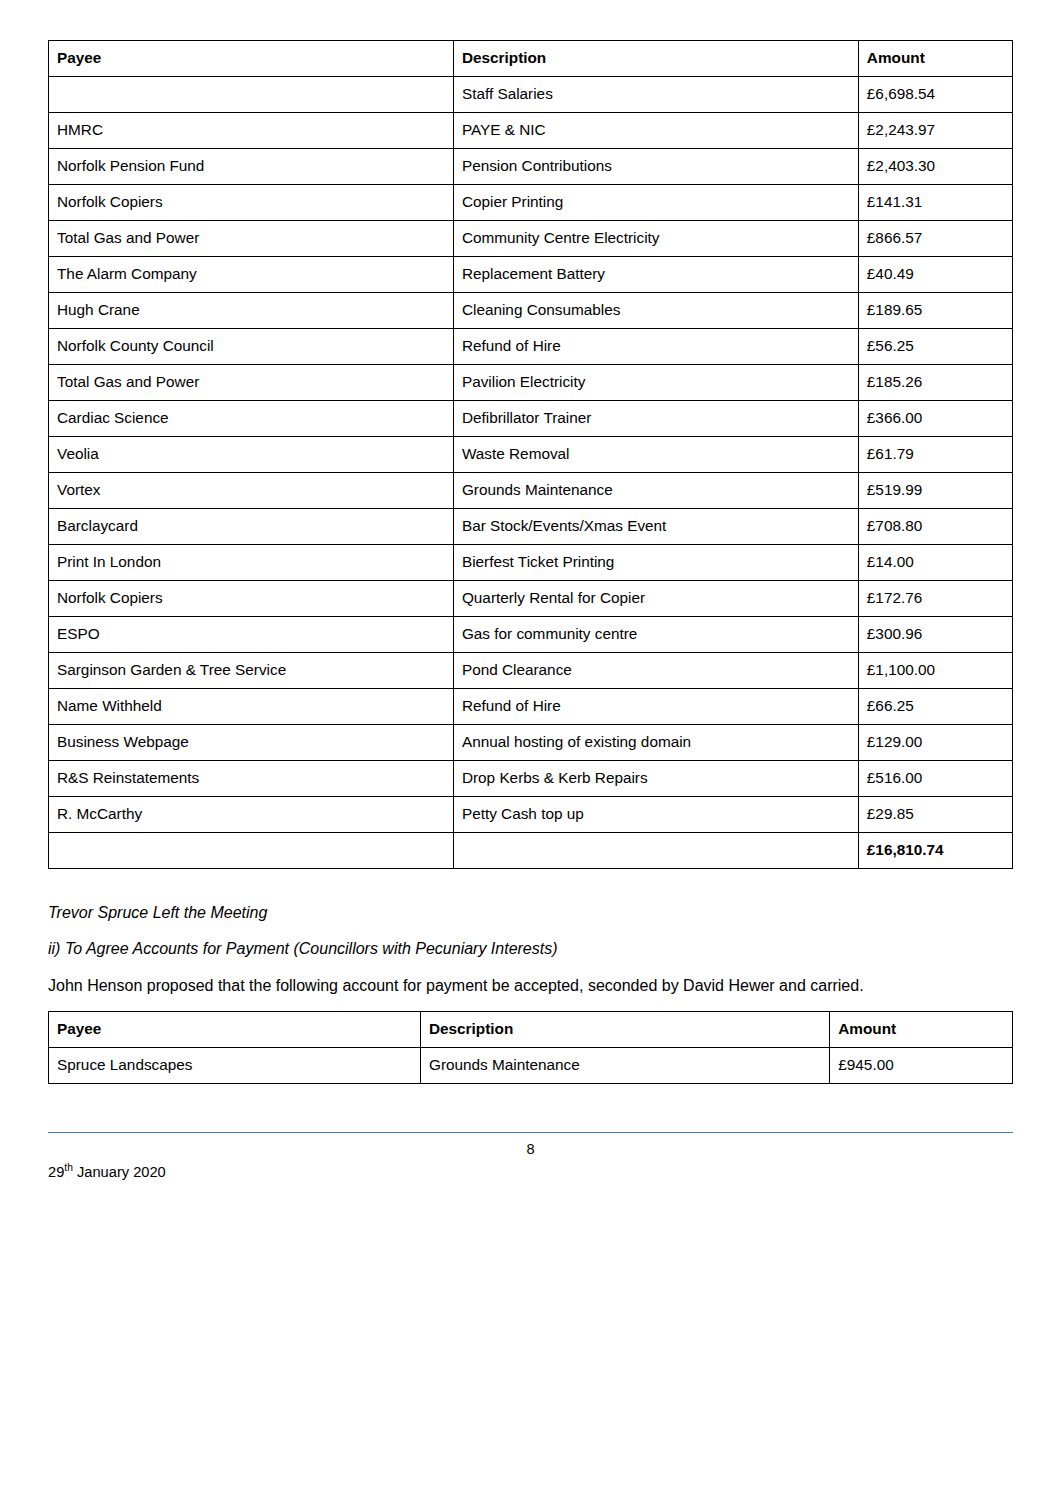| Payee | Description | Amount |
| --- | --- | --- |
| | Staff Salaries | £6,698.54 |
| HMRC | PAYE & NIC | £2,243.97 |
| Norfolk Pension Fund | Pension Contributions | £2,403.30 |
| Norfolk Copiers | Copier Printing | £141.31 |
| Total Gas and Power | Community Centre Electricity | £866.57 |
| The Alarm Company | Replacement Battery | £40.49 |
| Hugh Crane | Cleaning Consumables | £189.65 |
| Norfolk County Council | Refund of Hire | £56.25 |
| Total Gas and Power | Pavilion Electricity | £185.26 |
| Cardiac Science | Defibrillator Trainer | £366.00 |
| Veolia | Waste Removal | £61.79 |
| Vortex | Grounds Maintenance | £519.99 |
| Barclaycard | Bar Stock/Events/Xmas Event | £708.80 |
| Print In London | Bierfest Ticket Printing | £14.00 |
| Norfolk Copiers | Quarterly Rental for Copier | £172.76 |
| ESPO | Gas for community centre | £300.96 |
| Sarginson Garden & Tree Service | Pond Clearance | £1,100.00 |
| Name Withheld | Refund of Hire | £66.25 |
| Business Webpage | Annual hosting of existing domain | £129.00 |
| R&S Reinstatements | Drop Kerbs & Kerb Repairs | £516.00 |
| R. McCarthy | Petty Cash top up | £29.85 |
| | | £16,810.74 |
Trevor Spruce Left the Meeting
ii) To Agree Accounts for Payment (Councillors with Pecuniary Interests)
John Henson proposed that the following account for payment be accepted, seconded by David Hewer and carried.
| Payee | Description | Amount |
| --- | --- | --- |
| Spruce Landscapes | Grounds Maintenance | £945.00 |
8
29th January 2020